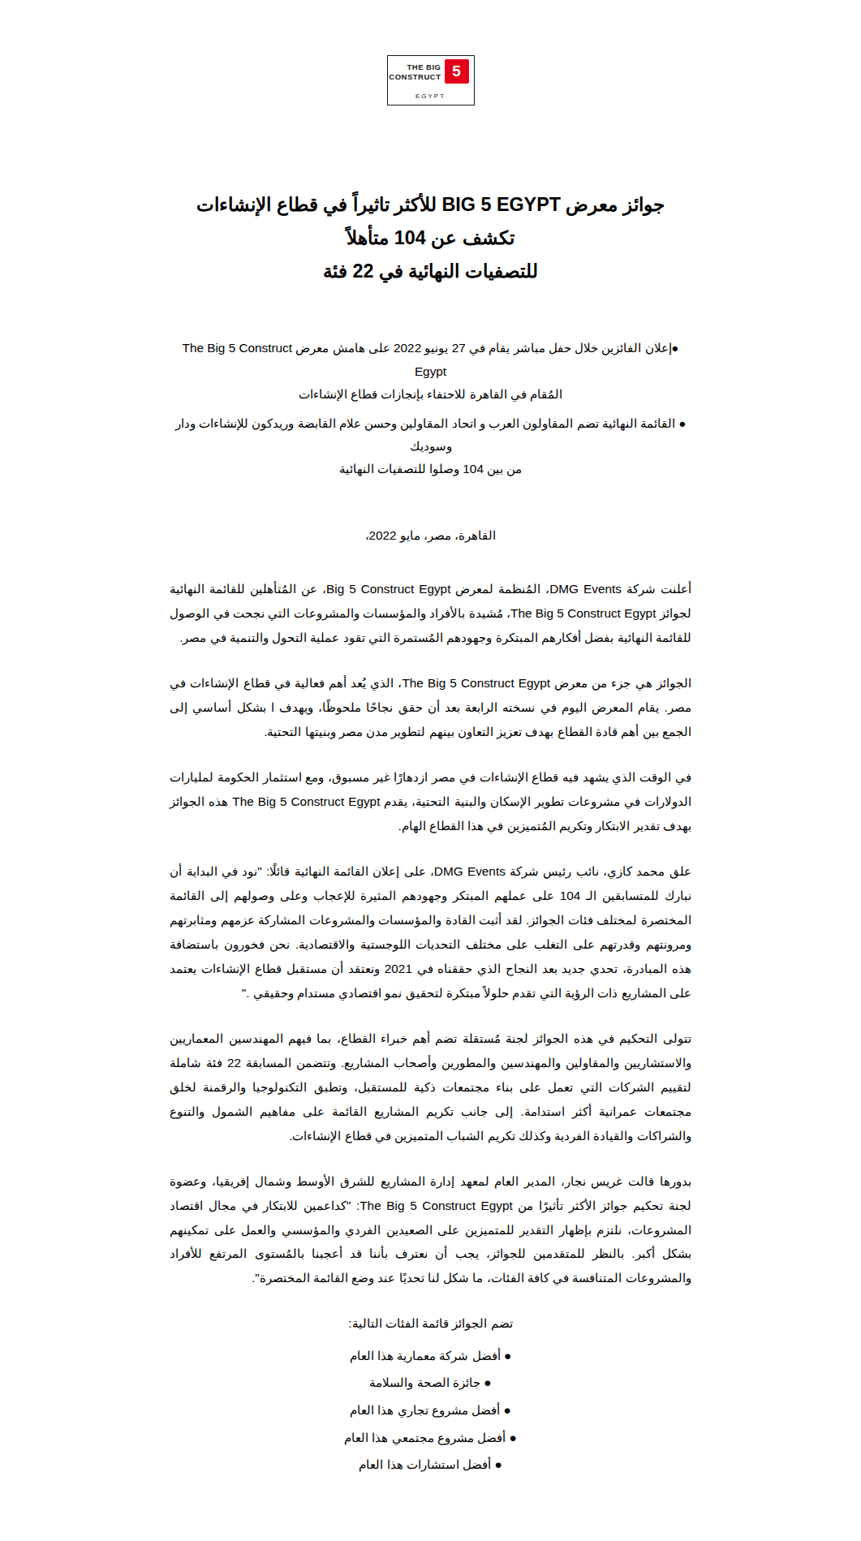5 THE BIG CONSTRUCT EGYPT
جوائز معرض BIG 5 EGYPT للأكثر تاثيراً في قطاع الإنشاءات تكشف عن 104 متأهلاً
للتصفيات النهائية في 22 فئة
●إعلان الفائزين خلال حفل مباشر يقام في 27 يونيو 2022 على هامش معرض The Big 5 Construct Egypt
المُقام في القاهرة للاحتفاء بإنجازات قطاع الإنشاءات
● القائمة النهائية تضم المقاولون العرب و اتحاد المقاولين وحسن علام القابضة وريدكون للإنشاءات ودار وسوديك
من بين 104 وصلوا للتصفيات النهائية
القاهرة، مصر، مايو 2022،
أعلنت شركة DMG Events، المُنظمة لمعرض Big 5 Construct Egypt، عن المُتأهلين للقائمة النهائية لجوائز The Big 5 Construct Egypt، مُشيدة بالأفراد والمؤسسات والمشروعات التي نجحت في الوصول للقائمة النهائية بفضل أفكارهم المبتكرة وجهودهم المُستمرة التي تقود عملية التحول والتنمية في مصر.
الجوائز هي جزء من معرض The Big 5 Construct Egypt، الذي يُعد أهم فعالية في قطاع الإنشاءات في مصر. يقام المعرض اليوم في نسخته الرابعة بعد أن حقق نجاحًا ملحوظًا، ويهدف ا بشكل أساسي إلى الجمع بين أهم قادة القطاع بهدف تعزيز التعاون بينهم لتطوير مدن مصر وبنيتها التحتية.
في الوقت الذي يشهد فيه قطاع الإنشاءات في مصر ازدهارًا غير مسبوق، ومع استثمار الحكومة لمليارات الدولارات في مشروعات تطوير الإسكان والبنية التحتية، يقدم The Big 5 Construct Egypt هذه الجوائز بهدف تقدير الابتكار وتكريم المُتميزين في هذا القطاع الهام.
علق محمد كازي، نائب رئيس شركة DMG Events، على إعلان القائمة النهائية قائلًا: "نود في البداية أن نبارك للمتسابقين الـ 104 على عملهم المبتكر وجهودهم المثيرة للإعجاب وعلى وصولهم إلى القائمة المختصرة لمختلف فئات الجوائز. لقد أثبت القادة والمؤسسات والمشروعات المشاركة عزمهم ومثابرتهم ومرونتهم وقدرتهم على التغلب على مختلف التحديات اللوجستية والاقتصادية. نحن فخورون باستضافة هذه المبادرة، تحدي جديد بعد النجاح الذي حققناه في 2021 ونعتقد أن مستقبل قطاع الإنشاءات يعتمد على المشاريع ذات الرؤية التي تقدم حلولاً مبتكرة لتحقيق نمو اقتصادي مستدام وحقيقي ."
تتولى التحكيم في هذه الجوائز لجنة مُستقلة تضم أهم خبراء القطاع، بما فيهم المهندسين المعماريين والاستشاريين والمقاولين والمهندسين والمطورين وأصحاب المشاريع. وتتضمن المسابقة 22 فئة شاملة لتقييم الشركات التي تعمل على بناء مجتمعات ذكية للمستقبل، وتطبق التكنولوجيا والرقمنة لخلق مجتمعات عمرانية أكثر استدامة. إلى جانب تكريم المشاريع القائمة على مفاهيم الشمول والتنوع والشراكات والقيادة الفردية وكذلك تكريم الشباب المتميزين في قطاع الإنشاءات.
بدورها قالت غريس نجار، المدير العام لمعهد إدارة المشاريع للشرق الأوسط وشمال إفريقيا، وعضوة لجنة تحكيم جوائز الأكثر تأثيرًا من The Big 5 Construct Egypt: "كداعمين للابتكار في مجال اقتصاد المشروعات، نلتزم بإظهار التقدير للمتميزين على الصعيدين الفردي والمؤسسي والعمل على تمكينهم بشكل أكبر. بالنظر للمتقدمين للجوائز، يجب أن نعترف بأننا قد أعجبنا بالمُستوى المرتفع للأفراد والمشروعات المتنافسة في كافة الفئات، ما شكل لنا تحديًا عند وضع القائمة المختصرة".
تضم الجوائز قائمة الفئات التالية:
● أفضل شركة معمارية هذا العام
● جائزة الصحة والسلامة
● أفضل مشروع تجاري هذا العام
● أفضل مشروع مجتمعي هذا العام
● أفضل استشارات هذا العام